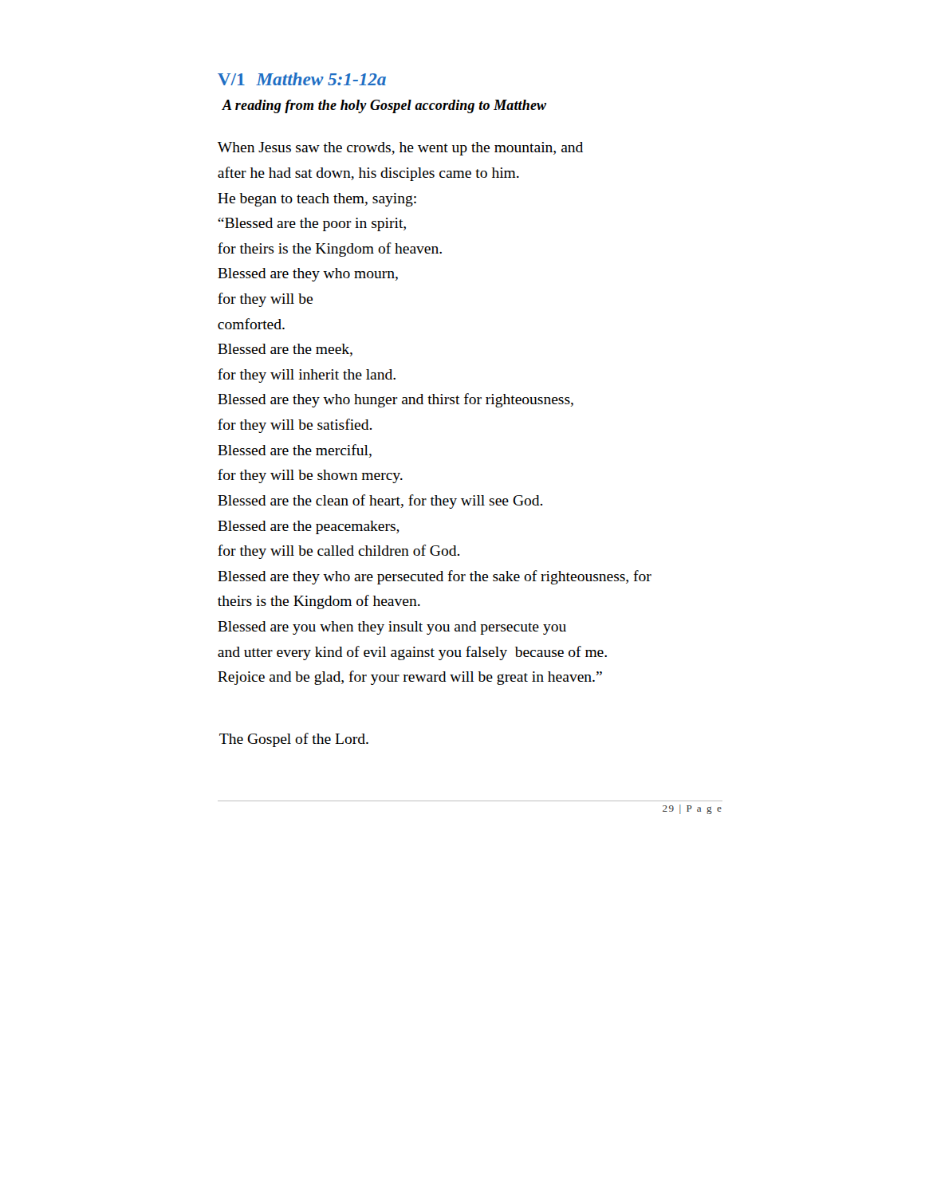V/1 Matthew 5:1-12a
A reading from the holy Gospel according to Matthew
When Jesus saw the crowds, he went up the mountain, and
after he had sat down, his disciples came to him.
He began to teach them, saying:
“Blessed are the poor in spirit,
for theirs is the Kingdom of heaven.
Blessed are they who mourn,
for they will be
comforted.
Blessed are the meek,
for they will inherit the land.
Blessed are they who hunger and thirst for righteousness,
for they will be satisfied.
Blessed are the merciful,
for they will be shown mercy.
Blessed are the clean of heart, for they will see God.
Blessed are the peacemakers,
for they will be called children of God.
Blessed are they who are persecuted for the sake of righteousness, for
theirs is the Kingdom of heaven.
Blessed are you when they insult you and persecute you
and utter every kind of evil against you falsely because of me.
Rejoice and be glad, for your reward will be great in heaven.”
The Gospel of the Lord.
29 | P a g e